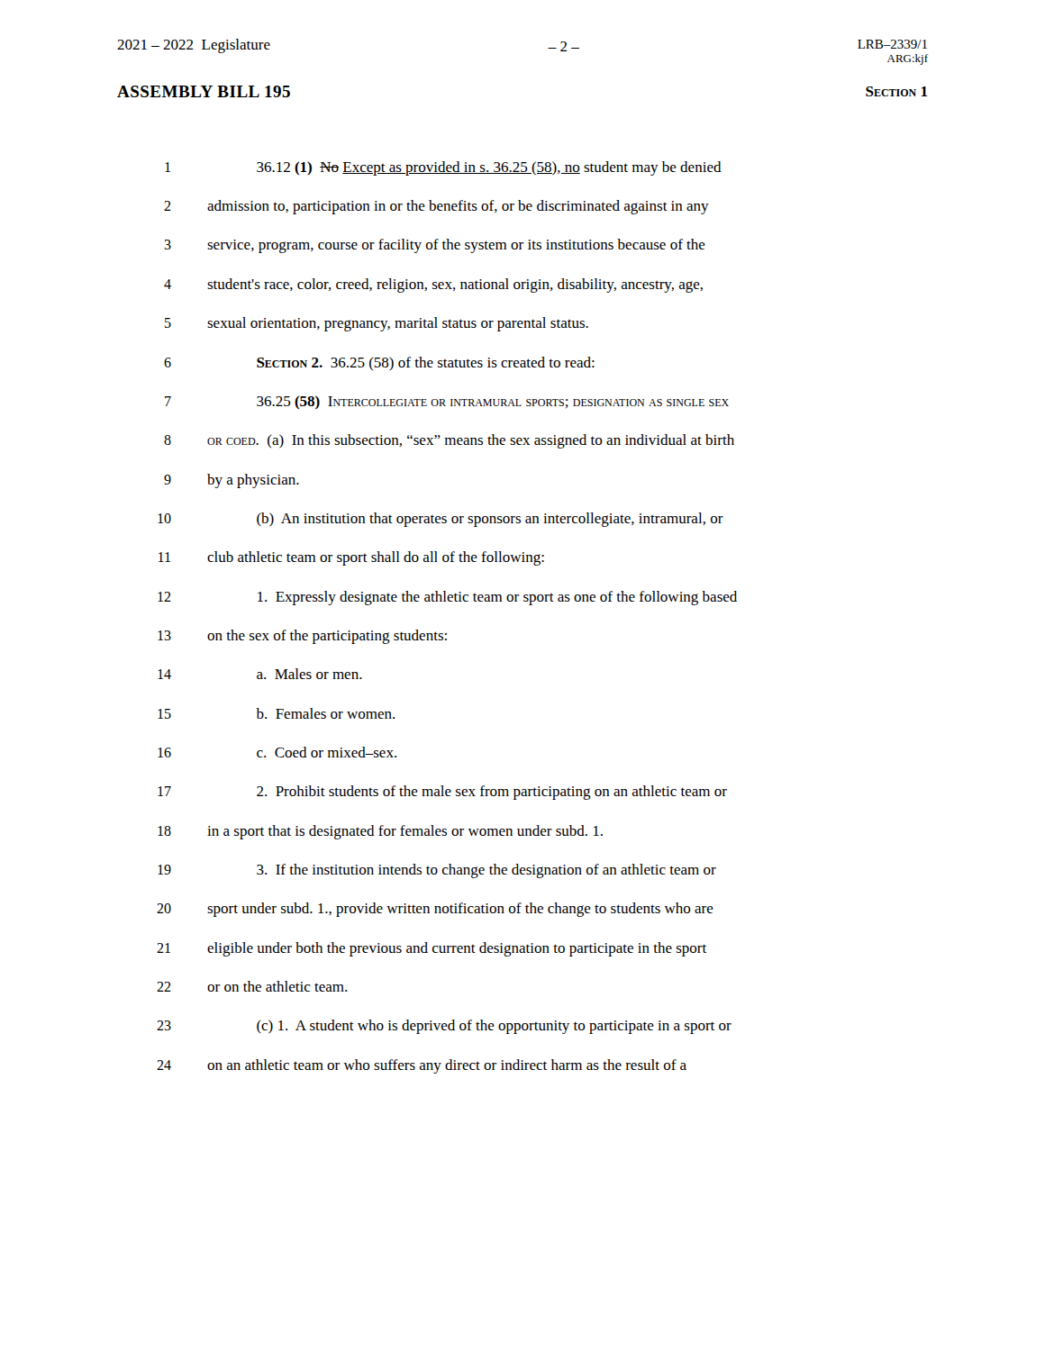2021 – 2022 Legislature
– 2 –
LRB–2339/1
ARG:kjf
ASSEMBLY BILL 195
Section 1
1
36.12 (1) No Except as provided in s. 36.25 (58), no student may be denied
2
admission to, participation in or the benefits of, or be discriminated against in any
3
service, program, course or facility of the system or its institutions because of the
4
student's race, color, creed, religion, sex, national origin, disability, ancestry, age,
5
sexual orientation, pregnancy, marital status or parental status.
6
Section 2. 36.25 (58) of the statutes is created to read:
7
36.25 (58) Intercollegiate or intramural sports; designation as single sex
8
or coed. (a) In this subsection, “sex” means the sex assigned to an individual at birth
9
by a physician.
10
(b) An institution that operates or sponsors an intercollegiate, intramural, or
11
club athletic team or sport shall do all of the following:
12
1. Expressly designate the athletic team or sport as one of the following based
13
on the sex of the participating students:
14
a. Males or men.
15
b. Females or women.
16
c. Coed or mixed–sex.
17
2. Prohibit students of the male sex from participating on an athletic team or
18
in a sport that is designated for females or women under subd. 1.
19
3. If the institution intends to change the designation of an athletic team or
20
sport under subd. 1., provide written notification of the change to students who are
21
eligible under both the previous and current designation to participate in the sport
22
or on the athletic team.
23
(c) 1. A student who is deprived of the opportunity to participate in a sport or
24
on an athletic team or who suffers any direct or indirect harm as the result of a